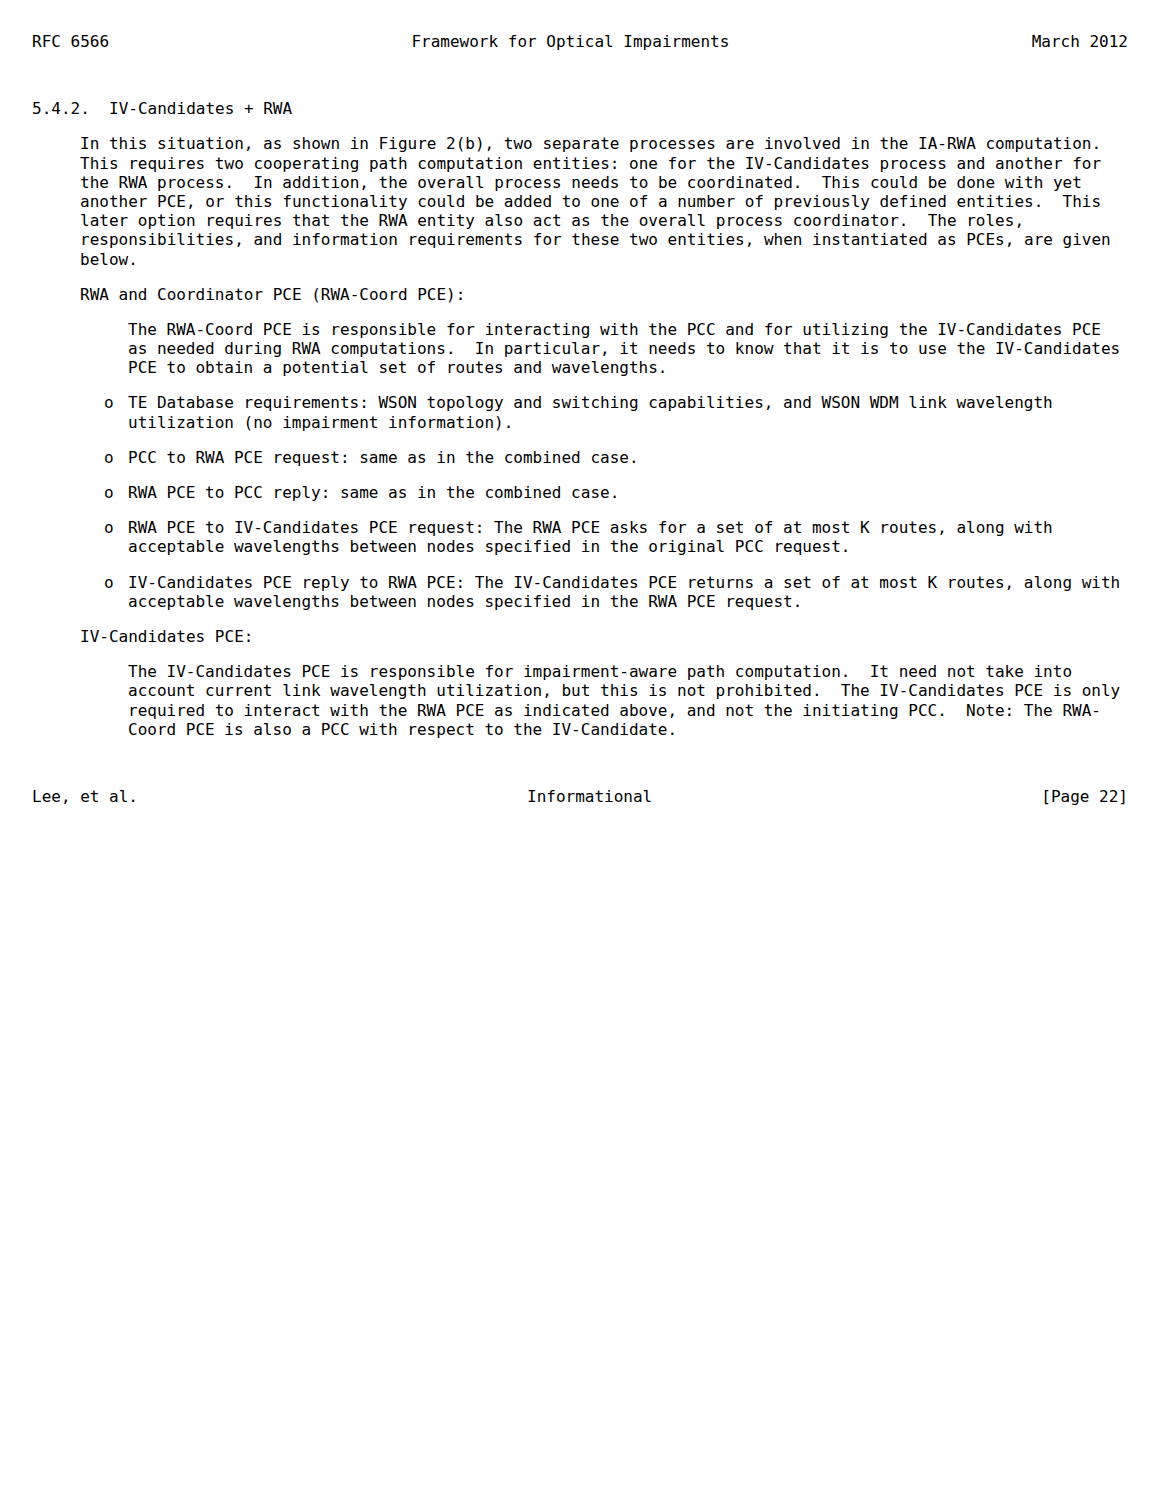RFC 6566 Framework for Optical Impairments March 2012
5.4.2. IV-Candidates + RWA
In this situation, as shown in Figure 2(b), two separate processes are involved in the IA-RWA computation. This requires two cooperating path computation entities: one for the IV-Candidates process and another for the RWA process. In addition, the overall process needs to be coordinated. This could be done with yet another PCE, or this functionality could be added to one of a number of previously defined entities. This later option requires that the RWA entity also act as the overall process coordinator. The roles, responsibilities, and information requirements for these two entities, when instantiated as PCEs, are given below.
RWA and Coordinator PCE (RWA-Coord PCE):
The RWA-Coord PCE is responsible for interacting with the PCC and for utilizing the IV-Candidates PCE as needed during RWA computations. In particular, it needs to know that it is to use the IV-Candidates PCE to obtain a potential set of routes and wavelengths.
TE Database requirements: WSON topology and switching capabilities, and WSON WDM link wavelength utilization (no impairment information).
PCC to RWA PCE request: same as in the combined case.
RWA PCE to PCC reply: same as in the combined case.
RWA PCE to IV-Candidates PCE request: The RWA PCE asks for a set of at most K routes, along with acceptable wavelengths between nodes specified in the original PCC request.
IV-Candidates PCE reply to RWA PCE: The IV-Candidates PCE returns a set of at most K routes, along with acceptable wavelengths between nodes specified in the RWA PCE request.
IV-Candidates PCE:
The IV-Candidates PCE is responsible for impairment-aware path computation. It need not take into account current link wavelength utilization, but this is not prohibited. The IV-Candidates PCE is only required to interact with the RWA PCE as indicated above, and not the initiating PCC. Note: The RWA-Coord PCE is also a PCC with respect to the IV-Candidate.
Lee, et al. Informational [Page 22]